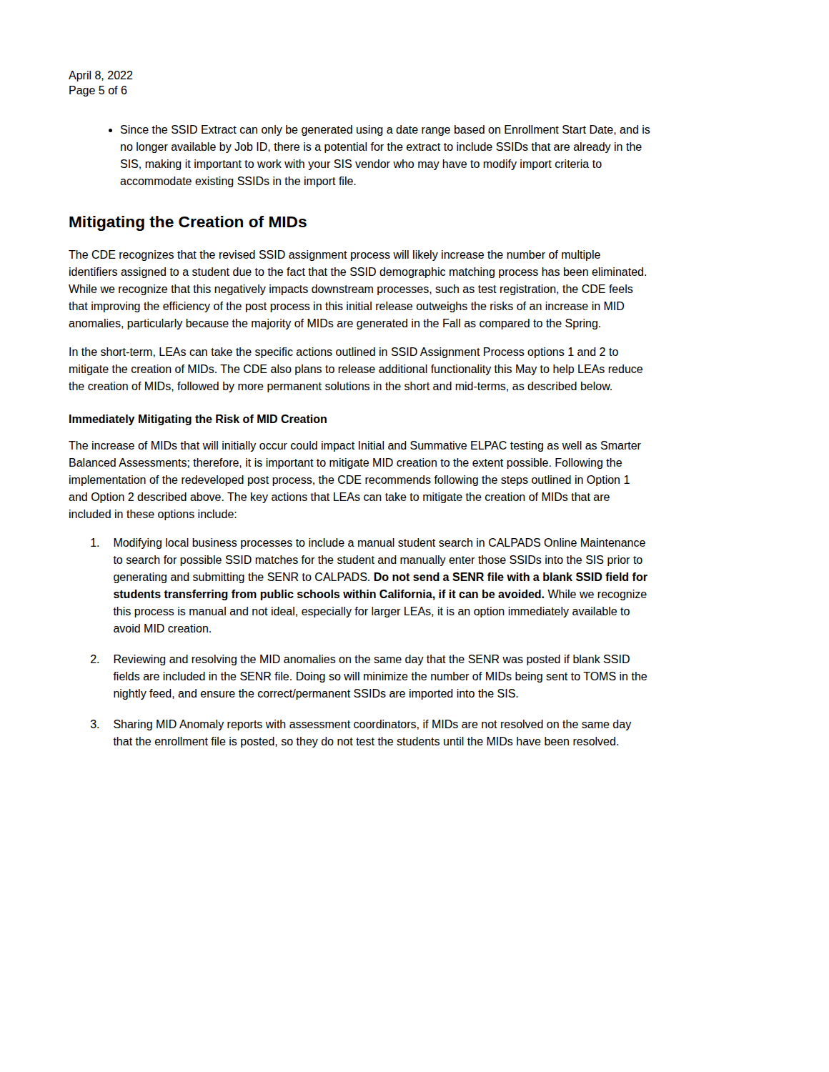April 8, 2022
Page 5 of 6
Since the SSID Extract can only be generated using a date range based on Enrollment Start Date, and is no longer available by Job ID, there is a potential for the extract to include SSIDs that are already in the SIS, making it important to work with your SIS vendor who may have to modify import criteria to accommodate existing SSIDs in the import file.
Mitigating the Creation of MIDs
The CDE recognizes that the revised SSID assignment process will likely increase the number of multiple identifiers assigned to a student due to the fact that the SSID demographic matching process has been eliminated. While we recognize that this negatively impacts downstream processes, such as test registration, the CDE feels that improving the efficiency of the post process in this initial release outweighs the risks of an increase in MID anomalies, particularly because the majority of MIDs are generated in the Fall as compared to the Spring.
In the short-term, LEAs can take the specific actions outlined in SSID Assignment Process options 1 and 2 to mitigate the creation of MIDs. The CDE also plans to release additional functionality this May to help LEAs reduce the creation of MIDs, followed by more permanent solutions in the short and mid-terms, as described below.
Immediately Mitigating the Risk of MID Creation
The increase of MIDs that will initially occur could impact Initial and Summative ELPAC testing as well as Smarter Balanced Assessments; therefore, it is important to mitigate MID creation to the extent possible. Following the implementation of the redeveloped post process, the CDE recommends following the steps outlined in Option 1 and Option 2 described above. The key actions that LEAs can take to mitigate the creation of MIDs that are included in these options include:
Modifying local business processes to include a manual student search in CALPADS Online Maintenance to search for possible SSID matches for the student and manually enter those SSIDs into the SIS prior to generating and submitting the SENR to CALPADS. Do not send a SENR file with a blank SSID field for students transferring from public schools within California, if it can be avoided. While we recognize this process is manual and not ideal, especially for larger LEAs, it is an option immediately available to avoid MID creation.
Reviewing and resolving the MID anomalies on the same day that the SENR was posted if blank SSID fields are included in the SENR file. Doing so will minimize the number of MIDs being sent to TOMS in the nightly feed, and ensure the correct/permanent SSIDs are imported into the SIS.
Sharing MID Anomaly reports with assessment coordinators, if MIDs are not resolved on the same day that the enrollment file is posted, so they do not test the students until the MIDs have been resolved.